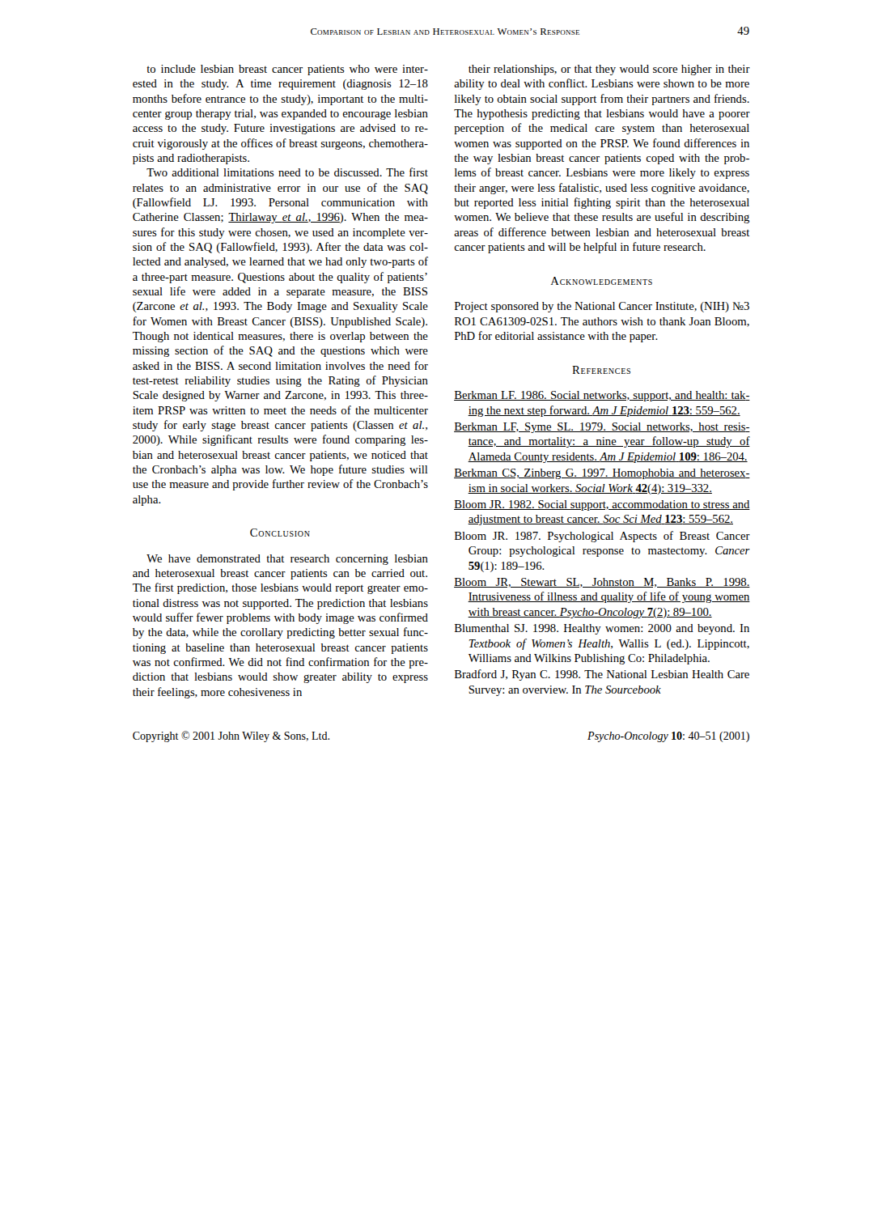Comparison of Lesbian and Heterosexual Women’s Response
49
to include lesbian breast cancer patients who were interested in the study. A time requirement (diagnosis 12–18 months before entrance to the study), important to the multicenter group therapy trial, was expanded to encourage lesbian access to the study. Future investigations are advised to recruit vigorously at the offices of breast surgeons, chemotherapists and radiotherapists.
Two additional limitations need to be discussed. The first relates to an administrative error in our use of the SAQ (Fallowfield LJ. 1993. Personal communication with Catherine Classen; Thirlaway et al., 1996). When the measures for this study were chosen, we used an incomplete version of the SAQ (Fallowfield, 1993). After the data was collected and analysed, we learned that we had only two-parts of a three-part measure. Questions about the quality of patients’ sexual life were added in a separate measure, the BISS (Zarcone et al., 1993. The Body Image and Sexuality Scale for Women with Breast Cancer (BISS). Unpublished Scale). Though not identical measures, there is overlap between the missing section of the SAQ and the questions which were asked in the BISS. A second limitation involves the need for test-retest reliability studies using the Rating of Physician Scale designed by Warner and Zarcone, in 1993. This three-item PRSP was written to meet the needs of the multicenter study for early stage breast cancer patients (Classen et al., 2000). While significant results were found comparing lesbian and heterosexual breast cancer patients, we noticed that the Cronbach’s alpha was low. We hope future studies will use the measure and provide further review of the Cronbach’s alpha.
Conclusion
We have demonstrated that research concerning lesbian and heterosexual breast cancer patients can be carried out. The first prediction, those lesbians would report greater emotional distress was not supported. The prediction that lesbians would suffer fewer problems with body image was confirmed by the data, while the corollary predicting better sexual functioning at baseline than heterosexual breast cancer patients was not confirmed. We did not find confirmation for the prediction that lesbians would show greater ability to express their feelings, more cohesiveness in
their relationships, or that they would score higher in their ability to deal with conflict. Lesbians were shown to be more likely to obtain social support from their partners and friends. The hypothesis predicting that lesbians would have a poorer perception of the medical care system than heterosexual women was supported on the PRSP. We found differences in the way lesbian breast cancer patients coped with the problems of breast cancer. Lesbians were more likely to express their anger, were less fatalistic, used less cognitive avoidance, but reported less initial fighting spirit than the heterosexual women. We believe that these results are useful in describing areas of difference between lesbian and heterosexual breast cancer patients and will be helpful in future research.
Acknowledgements
Project sponsored by the National Cancer Institute, (NIH) №3 RO1 CA61309-02S1. The authors wish to thank Joan Bloom, PhD for editorial assistance with the paper.
References
Berkman LF. 1986. Social networks, support, and health: taking the next step forward. Am J Epidemiol 123: 559–562.
Berkman LF, Syme SL. 1979. Social networks, host resistance, and mortality: a nine year follow-up study of Alameda County residents. Am J Epidemiol 109: 186–204.
Berkman CS, Zinberg G. 1997. Homophobia and heterosexism in social workers. Social Work 42(4): 319–332.
Bloom JR. 1982. Social support, accommodation to stress and adjustment to breast cancer. Soc Sci Med 123: 559–562.
Bloom JR. 1987. Psychological Aspects of Breast Cancer Group: psychological response to mastectomy. Cancer 59(1): 189–196.
Bloom JR, Stewart SL, Johnston M, Banks P. 1998. Intrusiveness of illness and quality of life of young women with breast cancer. Psycho-Oncology 7(2): 89–100.
Blumenthal SJ. 1998. Healthy women: 2000 and beyond. In Textbook of Women’s Health, Wallis L (ed.). Lippincott, Williams and Wilkins Publishing Co: Philadelphia.
Bradford J, Ryan C. 1998. The National Lesbian Health Care Survey: an overview. In The Sourcebook
Copyright © 2001 John Wiley & Sons, Ltd.
Psycho-Oncology 10: 40–51 (2001)